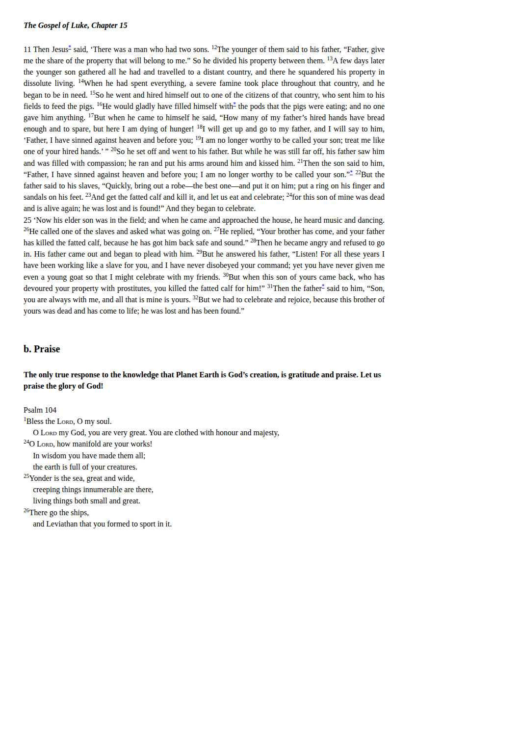The Gospel of Luke, Chapter 15
11 Then Jesus* said, ‘There was a man who had two sons. 12 The younger of them said to his father, “Father, give me the share of the property that will belong to me.” So he divided his property between them. 13 A few days later the younger son gathered all he had and travelled to a distant country, and there he squandered his property in dissolute living. 14 When he had spent everything, a severe famine took place throughout that country, and he began to be in need. 15 So he went and hired himself out to one of the citizens of that country, who sent him to his fields to feed the pigs. 16 He would gladly have filled himself with* the pods that the pigs were eating; and no one gave him anything. 17 But when he came to himself he said, “How many of my father’s hired hands have bread enough and to spare, but here I am dying of hunger! 18 I will get up and go to my father, and I will say to him, ‘Father, I have sinned against heaven and before you; 19 I am no longer worthy to be called your son; treat me like one of your hired hands.’ ” 20 So he set off and went to his father. But while he was still far off, his father saw him and was filled with compassion; he ran and put his arms around him and kissed him. 21 Then the son said to him, “Father, I have sinned against heaven and before you; I am no longer worthy to be called your son.”* 22 But the father said to his slaves, “Quickly, bring out a robe—the best one—and put it on him; put a ring on his finger and sandals on his feet. 23 And get the fatted calf and kill it, and let us eat and celebrate; 24for this son of mine was dead and is alive again; he was lost and is found!” And they began to celebrate.
25 ‘Now his elder son was in the field; and when he came and approached the house, he heard music and dancing. 26 He called one of the slaves and asked what was going on. 27 He replied, “Your brother has come, and your father has killed the fatted calf, because he has got him back safe and sound.” 28 Then he became angry and refused to go in. His father came out and began to plead with him. 29 But he answered his father, “Listen! For all these years I have been working like a slave for you, and I have never disobeyed your command; yet you have never given me even a young goat so that I might celebrate with my friends. 30 But when this son of yours came back, who has devoured your property with prostitutes, you killed the fatted calf for him!” 31 Then the father* said to him, “Son, you are always with me, and all that is mine is yours. 32 But we had to celebrate and rejoice, because this brother of yours was dead and has come to life; he was lost and has been found.”
b. Praise
The only true response to the knowledge that Planet Earth is God’s creation, is gratitude and praise. Let us praise the glory of God!
Psalm 104
1Bless the Lord, O my soul. O Lord my God, you are very great. You are clothed with honour and majesty, 24O Lord, how manifold are your works! In wisdom you have made them all; the earth is full of your creatures. 25Yonder is the sea, great and wide, creeping things innumerable are there, living things both small and great. 26There go the ships, and Leviathan that you formed to sport in it.